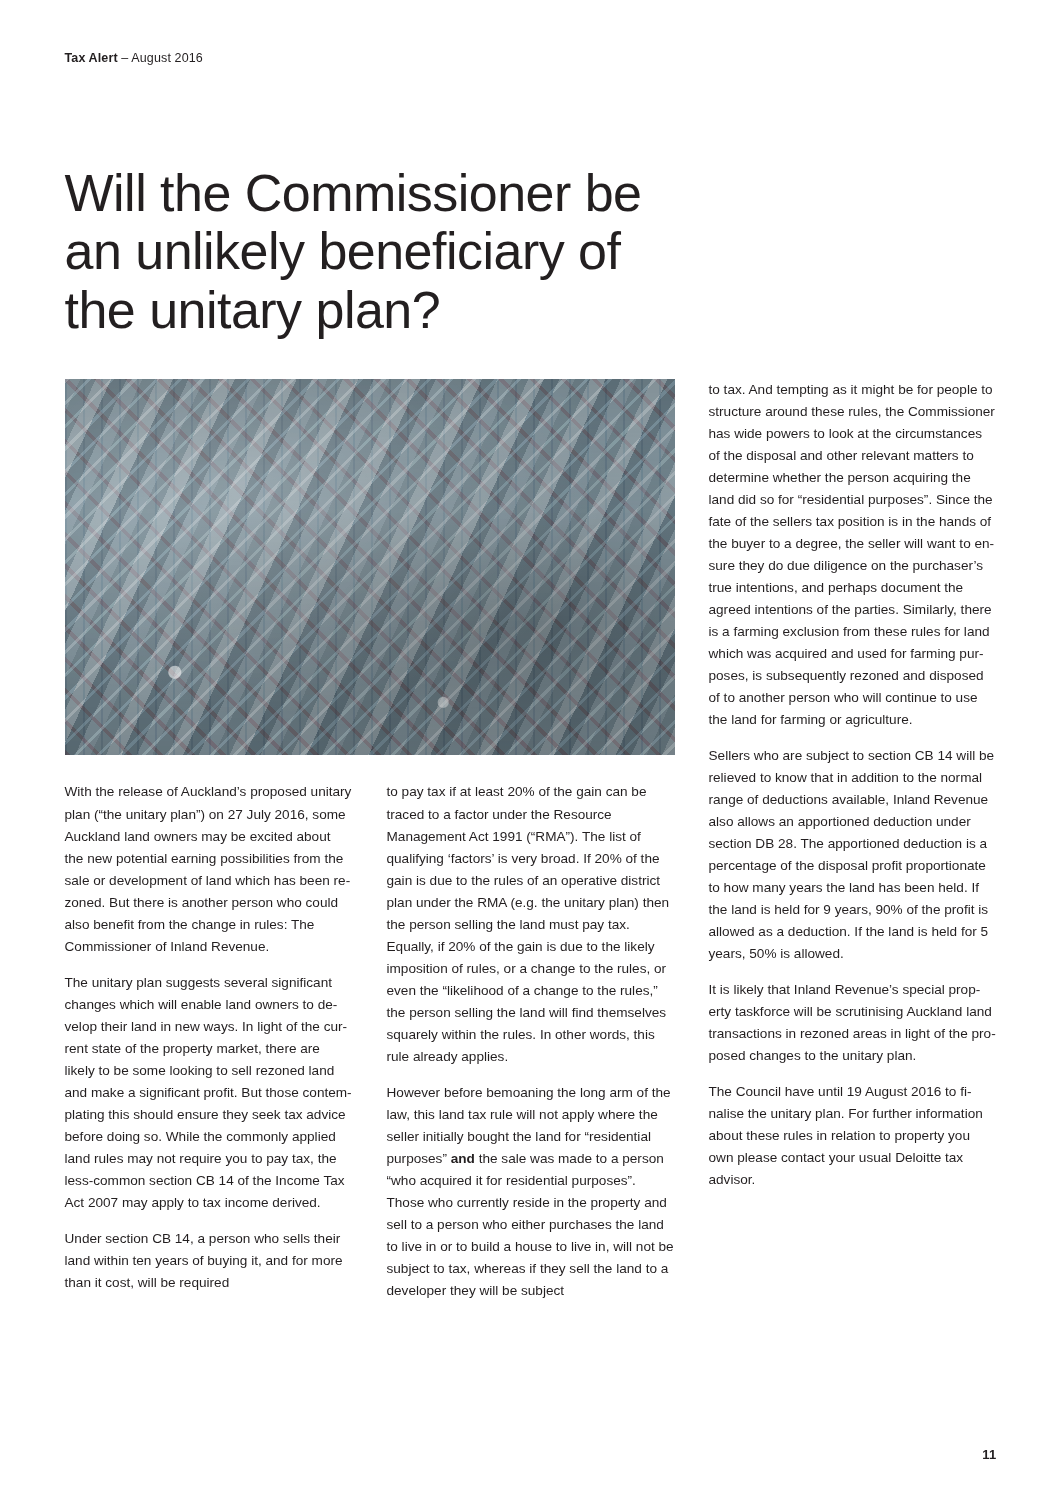Tax Alert – August 2016
Will the Commissioner be an unlikely beneficiary of the unitary plan?
to tax. And tempting as it might be for people to structure around these rules, the Commissioner has wide powers to look at the circumstances of the disposal and other relevant matters to determine whether the person acquiring the land did so for “residential purposes”. Since the fate of the sellers tax position is in the hands of the buyer to a degree, the seller will want to ensure they do due diligence on the purchaser’s true intentions, and perhaps document the agreed intentions of the parties. Similarly, there is a farming exclusion from these rules for land which was acquired and used for farming purposes, is subsequently rezoned and disposed of to another person who will continue to use the land for farming or agriculture.
Sellers who are subject to section CB 14 will be relieved to know that in addition to the normal range of deductions available, Inland Revenue also allows an apportioned deduction under section DB 28. The apportioned deduction is a percentage of the disposal profit proportionate to how many years the land has been held. If the land is held for 9 years, 90% of the profit is allowed as a deduction. If the land is held for 5 years, 50% is allowed.
It is likely that Inland Revenue’s special property taskforce will be scrutinising Auckland land transactions in rezoned areas in light of the proposed changes to the unitary plan.
The Council have until 19 August 2016 to finalise the unitary plan. For further information about these rules in relation to property you own please contact your usual Deloitte tax advisor.
With the release of Auckland’s proposed unitary plan (“the unitary plan”) on 27 July 2016, some Auckland land owners may be excited about the new potential earning possibilities from the sale or development of land which has been rezoned. But there is another person who could also benefit from the change in rules: The Commissioner of Inland Revenue.
The unitary plan suggests several significant changes which will enable land owners to develop their land in new ways. In light of the current state of the property market, there are likely to be some looking to sell rezoned land and make a significant profit. But those contemplating this should ensure they seek tax advice before doing so. While the commonly applied land rules may not require you to pay tax, the less-common section CB 14 of the Income Tax Act 2007 may apply to tax income derived.
Under section CB 14, a person who sells their land within ten years of buying it, and for more than it cost, will be required
to pay tax if at least 20% of the gain can be traced to a factor under the Resource Management Act 1991 (“RMA”). The list of qualifying ‘factors’ is very broad. If 20% of the gain is due to the rules of an operative district plan under the RMA (e.g. the unitary plan) then the person selling the land must pay tax. Equally, if 20% of the gain is due to the likely imposition of rules, or a change to the rules, or even the “likelihood of a change to the rules,” the person selling the land will find themselves squarely within the rules. In other words, this rule already applies.
However before bemoaning the long arm of the law, this land tax rule will not apply where the seller initially bought the land for “residential purposes” and the sale was made to a person “who acquired it for residential purposes”. Those who currently reside in the property and sell to a person who either purchases the land to live in or to build a house to live in, will not be subject to tax, whereas if they sell the land to a developer they will be subject
11